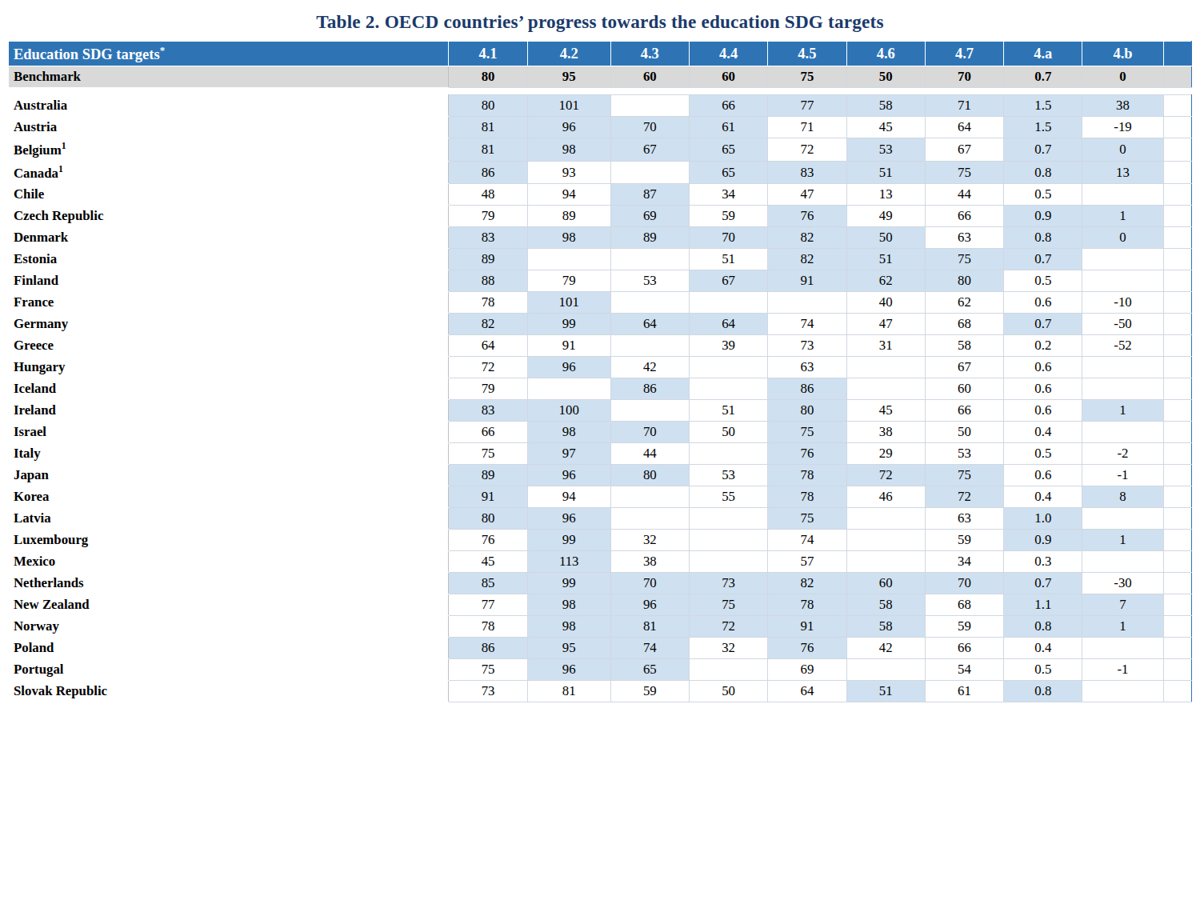Table 2. OECD countries’ progress towards the education SDG targets
| Education SDG targets * | 4.1 | 4.2 | 4.3 | 4.4 | 4.5 | 4.6 | 4.7 | 4.a | 4.b | |
| --- | --- | --- | --- | --- | --- | --- | --- | --- | --- | --- |
| Benchmark | 80 | 95 | 60 | 60 | 75 | 50 | 70 | 0.7 | 0 | |
| Australia | 80 | 101 | | 66 | 77 | 58 | 71 | 1.5 | 38 | |
| Austria | 81 | 96 | 70 | 61 | 71 | 45 | 64 | 1.5 | -19 | |
| Belgium 1 | 81 | 98 | 67 | 65 | 72 | 53 | 67 | 0.7 | 0 | |
| Canada 1 | 86 | 93 | | 65 | 83 | 51 | 75 | 0.8 | 13 | |
| Chile | 48 | 94 | 87 | 34 | 47 | 13 | 44 | 0.5 | | |
| Czech Republic | 79 | 89 | 69 | 59 | 76 | 49 | 66 | 0.9 | 1 | |
| Denmark | 83 | 98 | 89 | 70 | 82 | 50 | 63 | 0.8 | 0 | |
| Estonia | 89 | | | 51 | 82 | 51 | 75 | 0.7 | | |
| Finland | 88 | 79 | 53 | 67 | 91 | 62 | 80 | 0.5 | | |
| France | 78 | 101 | | | | 40 | 62 | 0.6 | -10 | |
| Germany | 82 | 99 | 64 | 64 | 74 | 47 | 68 | 0.7 | -50 | |
| Greece | 64 | 91 | | 39 | 73 | 31 | 58 | 0.2 | -52 | |
| Hungary | 72 | 96 | 42 | | 63 | | 67 | 0.6 | | |
| Iceland | 79 | | 86 | | 86 | | 60 | 0.6 | | |
| Ireland | 83 | 100 | | 51 | 80 | 45 | 66 | 0.6 | 1 | |
| Israel | 66 | 98 | 70 | 50 | 75 | 38 | 50 | 0.4 | | |
| Italy | 75 | 97 | 44 | | 76 | 29 | 53 | 0.5 | -2 | |
| Japan | 89 | 96 | 80 | 53 | 78 | 72 | 75 | 0.6 | -1 | |
| Korea | 91 | 94 | | 55 | 78 | 46 | 72 | 0.4 | 8 | |
| Latvia | 80 | 96 | | | 75 | | 63 | 1.0 | | |
| Luxembourg | 76 | 99 | 32 | | 74 | | 59 | 0.9 | 1 | |
| Mexico | 45 | 113 | 38 | | 57 | | 34 | 0.3 | | |
| Netherlands | 85 | 99 | 70 | 73 | 82 | 60 | 70 | 0.7 | -30 | |
| New Zealand | 77 | 98 | 96 | 75 | 78 | 58 | 68 | 1.1 | 7 | |
| Norway | 78 | 98 | 81 | 72 | 91 | 58 | 59 | 0.8 | 1 | |
| Poland | 86 | 95 | 74 | 32 | 76 | 42 | 66 | 0.4 | | |
| Portugal | 75 | 96 | 65 | | 69 | | 54 | 0.5 | -1 | |
| Slovak Republic | 73 | 81 | 59 | 50 | 64 | 51 | 61 | 0.8 | | |